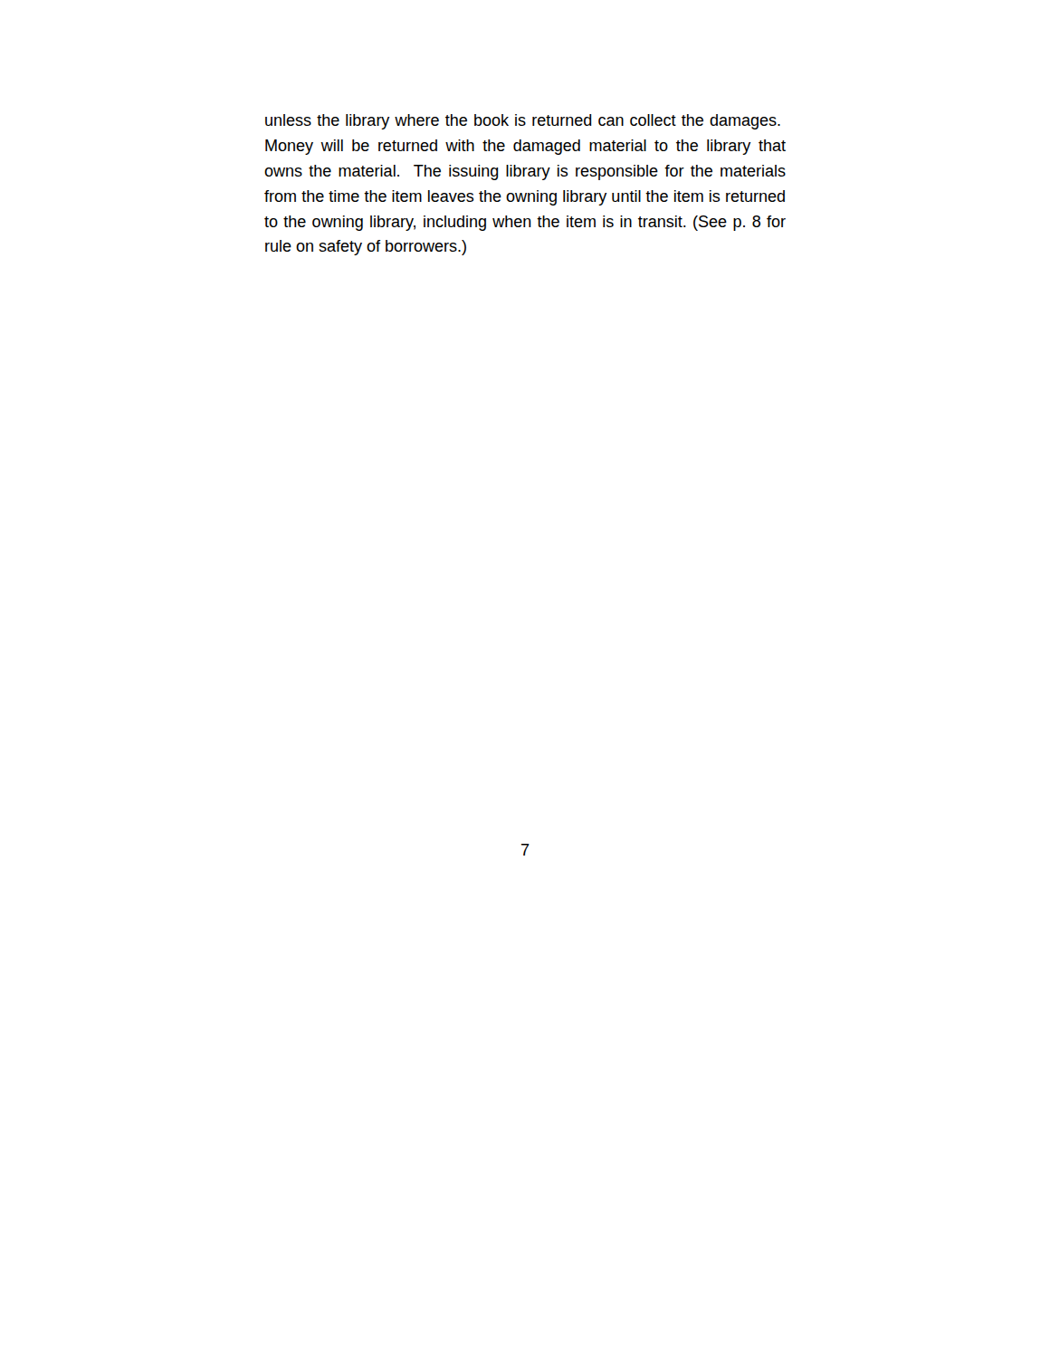unless the library where the book is returned can collect the damages. Money will be returned with the damaged material to the library that owns the material. The issuing library is responsible for the materials from the time the item leaves the owning library until the item is returned to the owning library, including when the item is in transit. (See p. 8 for rule on safety of borrowers.)
7